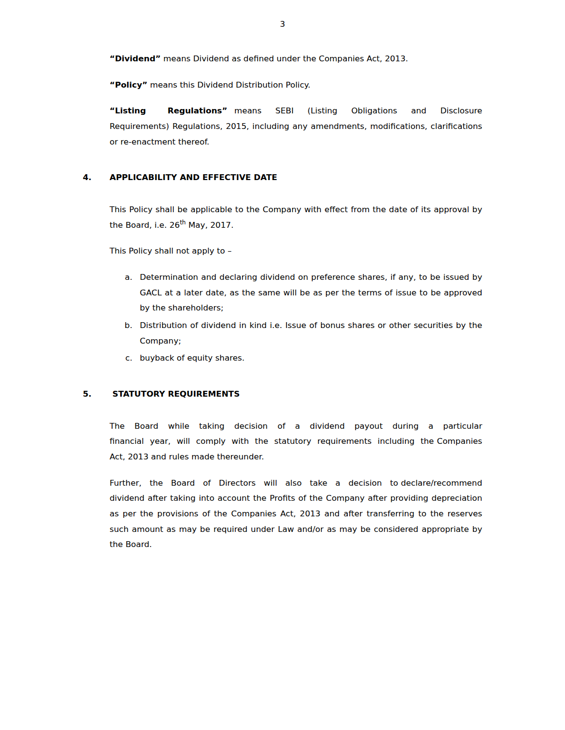3
“Dividend” means Dividend as defined under the Companies Act, 2013.
“Policy” means this Dividend Distribution Policy.
“Listing Regulations” means SEBI (Listing Obligations and Disclosure Requirements) Regulations, 2015, including any amendments, modifications, clarifications or re-enactment thereof.
4. APPLICABILITY AND EFFECTIVE DATE
This Policy shall be applicable to the Company with effect from the date of its approval by the Board, i.e. 26th May, 2017.
This Policy shall not apply to –
Determination and declaring dividend on preference shares, if any, to be issued by GACL at a later date, as the same will be as per the terms of issue to be approved by the shareholders;
Distribution of dividend in kind i.e. Issue of bonus shares or other securities by the Company;
buyback of equity shares.
5. STATUTORY REQUIREMENTS
The Board while taking decision of a dividend payout during a particular financial year, will comply with the statutory requirements including the Companies Act, 2013 and rules made thereunder.
Further, the Board of Directors will also take a decision to declare/recommend dividend after taking into account the Profits of the Company after providing depreciation as per the provisions of the Companies Act, 2013 and after transferring to the reserves such amount as may be required under Law and/or as may be considered appropriate by the Board.